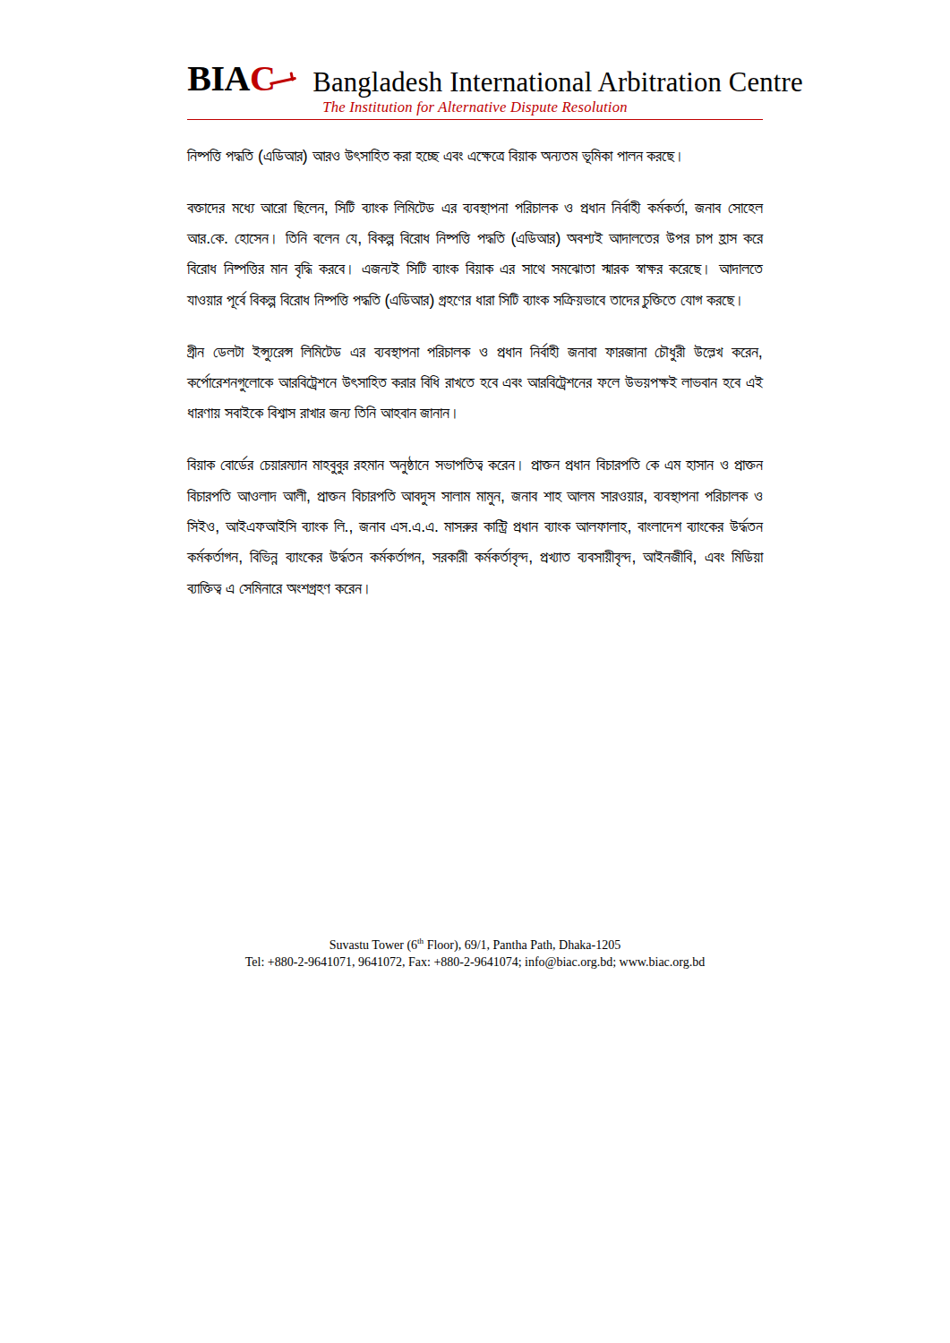BIAC Bangladesh International Arbitration Centre
The Institution for Alternative Dispute Resolution
নিষ্পত্তি পদ্ধতি (এডিআর) আরও উৎসাহিত করা হচ্ছে এবং এক্ষেত্রে বিয়াক অন্যতম ভূমিকা পালন করছে।
বক্তাদের মধ্যে আরো ছিলেন, সিটি ব্যাংক লিমিটেড এর ব্যবস্থাপনা পরিচালক ও প্রধান নির্বাহী কর্মকর্তা, জনাব সোহেল আর.কে. হোসেন। তিনি বলেন যে, বিকল্প বিরোধ নিষ্পত্তি পদ্ধতি (এডিআর) অবশ্যই আদালতের উপর চাপ হ্রাস করে বিরোধ নিষ্পত্তির মান বৃদ্ধি করবে। এজন্যই সিটি ব্যাংক বিয়াক এর সাথে সমঝোতা স্মারক স্বাক্ষর করেছে। আদালতে যাওয়ার পূর্বে বিকল্প বিরোধ নিষ্পত্তি পদ্ধতি (এডিআর) গ্রহণের ধারা সিটি ব্যাংক সক্রিয়ভাবে তাদের চুক্তিতে যোগ করছে।
গ্রীন ডেলটা ইন্স্যুরেন্স লিমিটেড এর ব্যবস্থাপনা পরিচালক ও প্রধান নির্বাহী জনাবা ফারজানা চৌধুরী উল্লেখ করেন, কর্পোরেশনগুলোকে আরবিট্রেশনে উৎসাহিত করার বিধি রাখতে হবে এবং আরবিট্রেশনের ফলে উভয়পক্ষই লাভবান হবে এই ধারণায় সবাইকে বিশ্বাস রাখার জন্য তিনি আহবান জানান।
বিয়াক বোর্ডের চেয়ারম্যান মাহবুবুর রহমান অনুষ্ঠানে সভাপতিত্ব করেন। প্রাক্তন প্রধান বিচারপতি কে এম হাসান ও প্রাক্তন বিচারপতি আওলাদ আলী, প্রাক্তন বিচারপতি আবদুস সালাম মামুন, জনাব শাহ আলম সারওয়ার, ব্যবস্থাপনা পরিচালক ও সিইও, আইএফআইসি ব্যাংক লি., জনাব এস.এ.এ. মাসরুর কান্ট্রি প্রধান ব্যাংক আলফালাহ, বাংলাদেশ ব্যাংকের উর্দ্ধতন কর্মকর্তাগন, বিভিন্ন ব্যাংকের উর্দ্ধতন কর্মকর্তাগন, সরকারী কর্মকর্তাবৃন্দ, প্রখ্যাত ব্যবসায়ীবৃন্দ, আইনজীবি, এবং মিডিয়া ব্যাক্তিত্ব এ সেমিনারে অংশগ্রহণ করেন।
Suvastu Tower (6th Floor), 69/1, Pantha Path, Dhaka-1205
Tel: +880-2-9641071, 9641072, Fax: +880-2-9641074; info@biac.org.bd; www.biac.org.bd